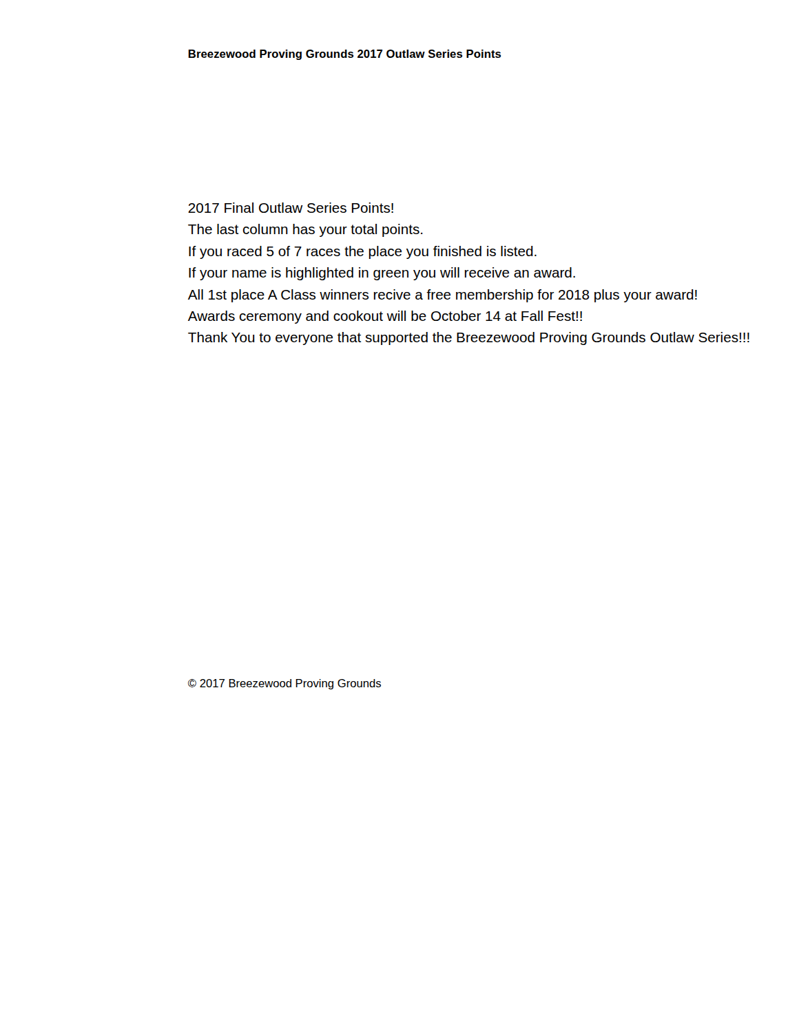Breezewood Proving Grounds 2017 Outlaw Series Points
2017 Final Outlaw Series Points!
The last column has your total points.
If you raced 5 of 7 races the place you finished is listed.
If your name is highlighted in green you will receive an award.
All 1st place A Class winners recive a free membership for 2018 plus your award!
Awards ceremony and cookout will be October 14 at Fall Fest!!
Thank You to everyone that supported the Breezewood Proving Grounds Outlaw Series!!!
© 2017 Breezewood Proving Grounds